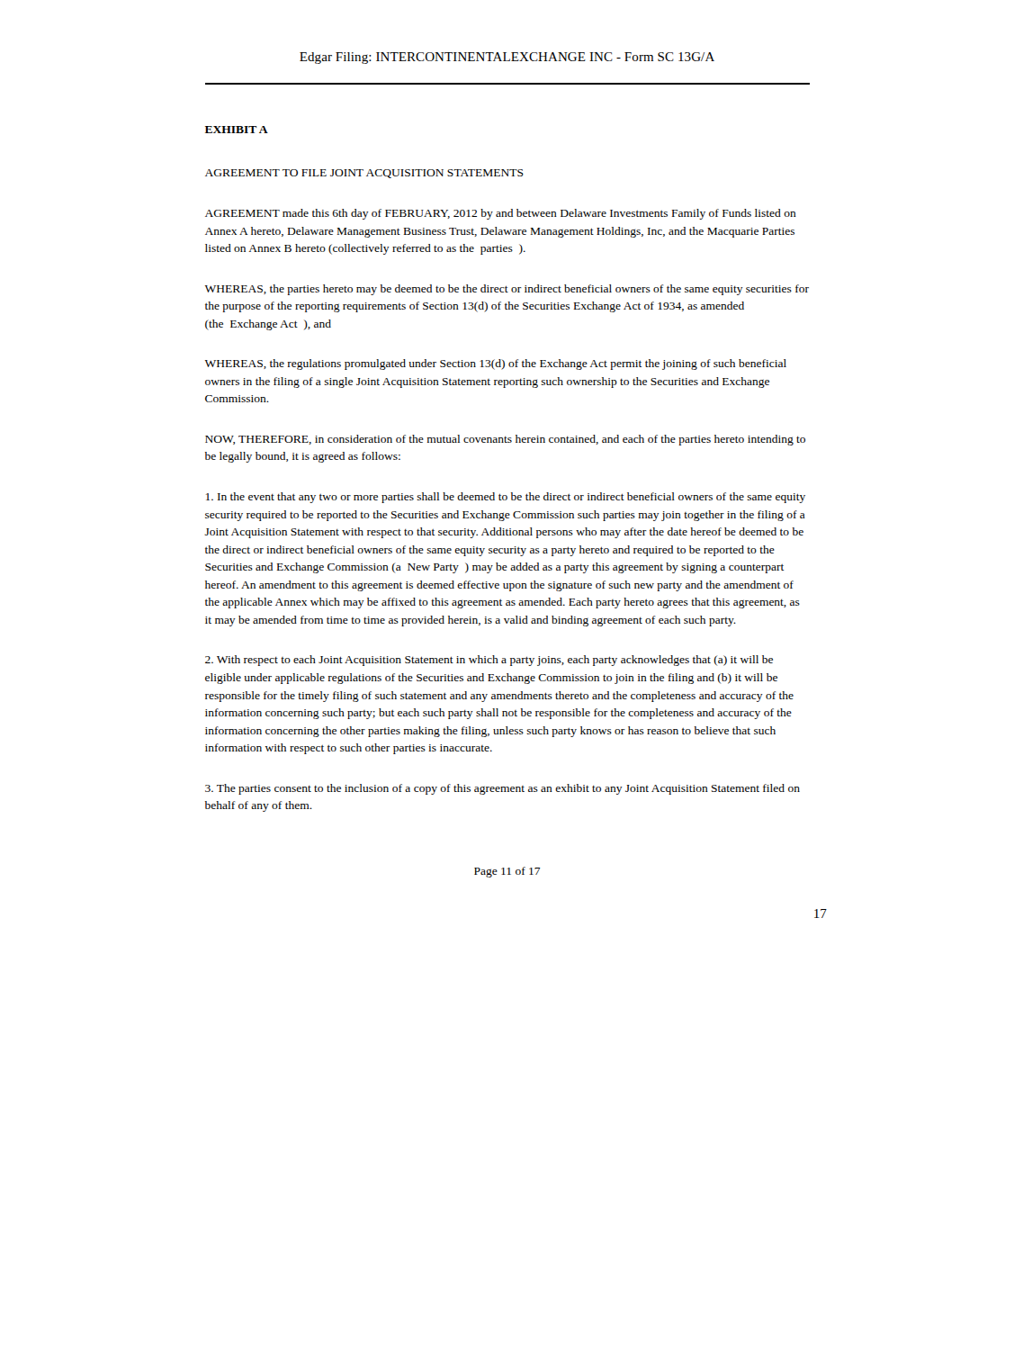Edgar Filing: INTERCONTINENTALEXCHANGE INC - Form SC 13G/A
EXHIBIT A
AGREEMENT TO FILE JOINT ACQUISITION STATEMENTS
AGREEMENT made this 6th day of FEBRUARY, 2012 by and between Delaware Investments Family of Funds listed on Annex A hereto, Delaware Management Business Trust, Delaware Management Holdings, Inc, and the Macquarie Parties listed on Annex B hereto (collectively referred to as the parties ).
WHEREAS, the parties hereto may be deemed to be the direct or indirect beneficial owners of the same equity securities for the purpose of the reporting requirements of Section 13(d) of the Securities Exchange Act of 1934, as amended (the Exchange Act ), and
WHEREAS, the regulations promulgated under Section 13(d) of the Exchange Act permit the joining of such beneficial owners in the filing of a single Joint Acquisition Statement reporting such ownership to the Securities and Exchange Commission.
NOW, THEREFORE, in consideration of the mutual covenants herein contained, and each of the parties hereto intending to be legally bound, it is agreed as follows:
1. In the event that any two or more parties shall be deemed to be the direct or indirect beneficial owners of the same equity security required to be reported to the Securities and Exchange Commission such parties may join together in the filing of a Joint Acquisition Statement with respect to that security. Additional persons who may after the date hereof be deemed to be the direct or indirect beneficial owners of the same equity security as a party hereto and required to be reported to the Securities and Exchange Commission (a New Party ) may be added as a party this agreement by signing a counterpart hereof. An amendment to this agreement is deemed effective upon the signature of such new party and the amendment of the applicable Annex which may be affixed to this agreement as amended. Each party hereto agrees that this agreement, as it may be amended from time to time as provided herein, is a valid and binding agreement of each such party.
2. With respect to each Joint Acquisition Statement in which a party joins, each party acknowledges that (a) it will be eligible under applicable regulations of the Securities and Exchange Commission to join in the filing and (b) it will be responsible for the timely filing of such statement and any amendments thereto and the completeness and accuracy of the information concerning such party; but each such party shall not be responsible for the completeness and accuracy of the information concerning the other parties making the filing, unless such party knows or has reason to believe that such information with respect to such other parties is inaccurate.
3. The parties consent to the inclusion of a copy of this agreement as an exhibit to any Joint Acquisition Statement filed on behalf of any of them.
Page 11 of 17
17